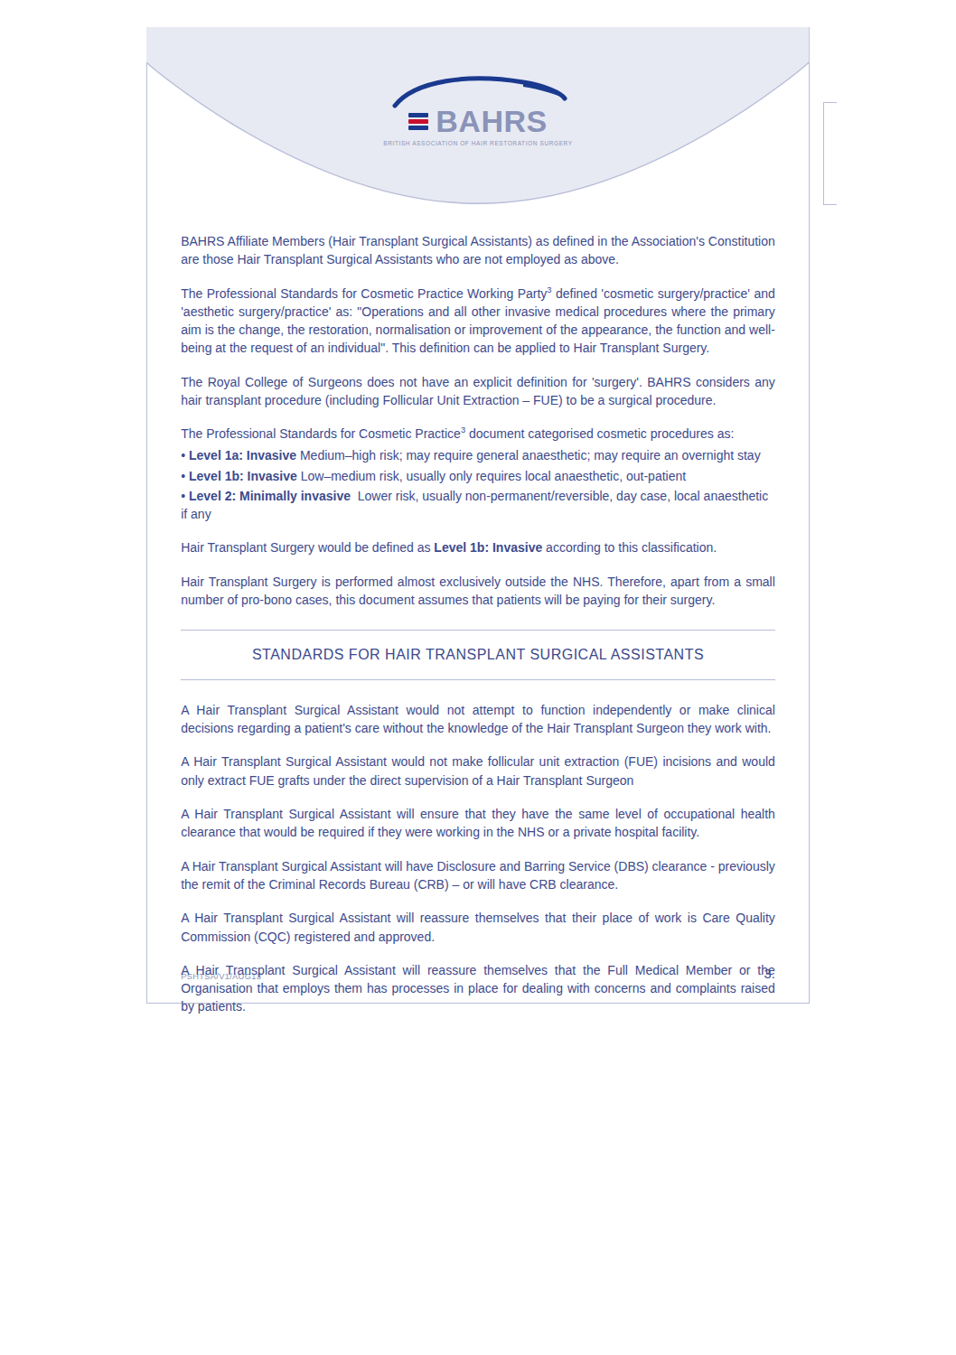BAHRS
BRITISH ASSOCIATION OF HAIR RESTORATION SURGERY
BAHRS Affiliate Members (Hair Transplant Surgical Assistants) as defined in the Association's Constitution are those Hair Transplant Surgical Assistants who are not employed as above.
The Professional Standards for Cosmetic Practice Working Party3 defined 'cosmetic surgery/practice' and 'aesthetic surgery/practice' as: "Operations and all other invasive medical procedures where the primary aim is the change, the restoration, normalisation or improvement of the appearance, the function and well-being at the request of an individual". This definition can be applied to Hair Transplant Surgery.
The Royal College of Surgeons does not have an explicit definition for 'surgery'. BAHRS considers any hair transplant procedure (including Follicular Unit Extraction – FUE) to be a surgical procedure.
The Professional Standards for Cosmetic Practice3 document categorised cosmetic procedures as:
• Level 1a: Invasive Medium–high risk; may require general anaesthetic; may require an overnight stay
• Level 1b: Invasive Low–medium risk, usually only requires local anaesthetic, out-patient
• Level 2: Minimally invasive Lower risk, usually non-permanent/reversible, day case, local anaesthetic if any
Hair Transplant Surgery would be defined as Level 1b: Invasive according to this classification.
Hair Transplant Surgery is performed almost exclusively outside the NHS. Therefore, apart from a small number of pro-bono cases, this document assumes that patients will be paying for their surgery.
STANDARDS FOR HAIR TRANSPLANT SURGICAL ASSISTANTS
A Hair Transplant Surgical Assistant would not attempt to function independently or make clinical decisions regarding a patient's care without the knowledge of the Hair Transplant Surgeon they work with.
A Hair Transplant Surgical Assistant would not make follicular unit extraction (FUE) incisions and would only extract FUE grafts under the direct supervision of a Hair Transplant Surgeon
A Hair Transplant Surgical Assistant will ensure that they have the same level of occupational health clearance that would be required if they were working in the NHS or a private hospital facility.
A Hair Transplant Surgical Assistant will have Disclosure and Barring Service (DBS) clearance - previously the remit of the Criminal Records Bureau (CRB) – or will have CRB clearance.
A Hair Transplant Surgical Assistant will reassure themselves that their place of work is Care Quality Commission (CQC) registered and approved.
A Hair Transplant Surgical Assistant will reassure themselves that the Full Medical Member or the Organisation that employs them has processes in place for dealing with concerns and complaints raised by patients.
PSHTSA/V1/AUG13
3.